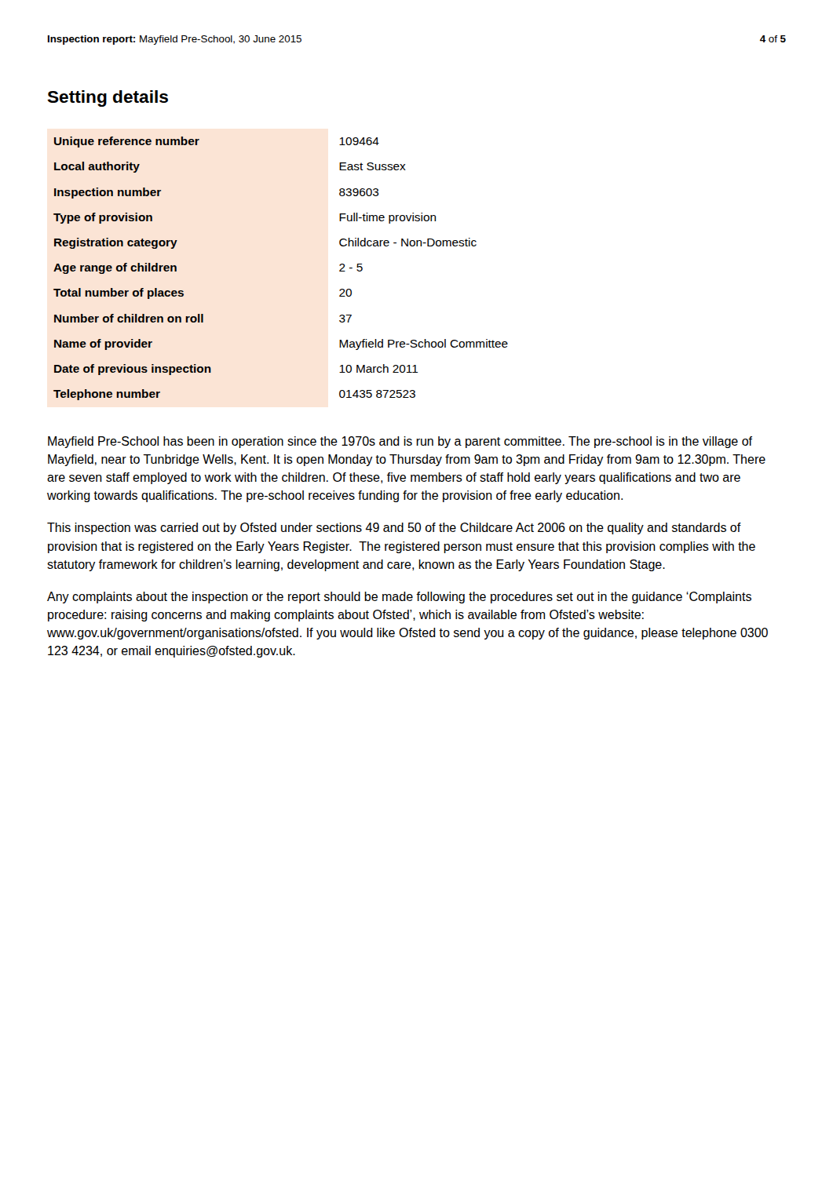Inspection report: Mayfield Pre-School, 30 June 2015 4 of 5
Setting details
| Unique reference number | 109464 |
| Local authority | East Sussex |
| Inspection number | 839603 |
| Type of provision | Full-time provision |
| Registration category | Childcare - Non-Domestic |
| Age range of children | 2 - 5 |
| Total number of places | 20 |
| Number of children on roll | 37 |
| Name of provider | Mayfield Pre-School Committee |
| Date of previous inspection | 10 March 2011 |
| Telephone number | 01435 872523 |
Mayfield Pre-School has been in operation since the 1970s and is run by a parent committee. The pre-school is in the village of Mayfield, near to Tunbridge Wells, Kent. It is open Monday to Thursday from 9am to 3pm and Friday from 9am to 12.30pm. There are seven staff employed to work with the children. Of these, five members of staff hold early years qualifications and two are working towards qualifications. The pre-school receives funding for the provision of free early education.
This inspection was carried out by Ofsted under sections 49 and 50 of the Childcare Act 2006 on the quality and standards of provision that is registered on the Early Years Register. The registered person must ensure that this provision complies with the statutory framework for children’s learning, development and care, known as the Early Years Foundation Stage.
Any complaints about the inspection or the report should be made following the procedures set out in the guidance ‘Complaints procedure: raising concerns and making complaints about Ofsted’, which is available from Ofsted’s website: www.gov.uk/government/organisations/ofsted. If you would like Ofsted to send you a copy of the guidance, please telephone 0300 123 4234, or email enquiries@ofsted.gov.uk.